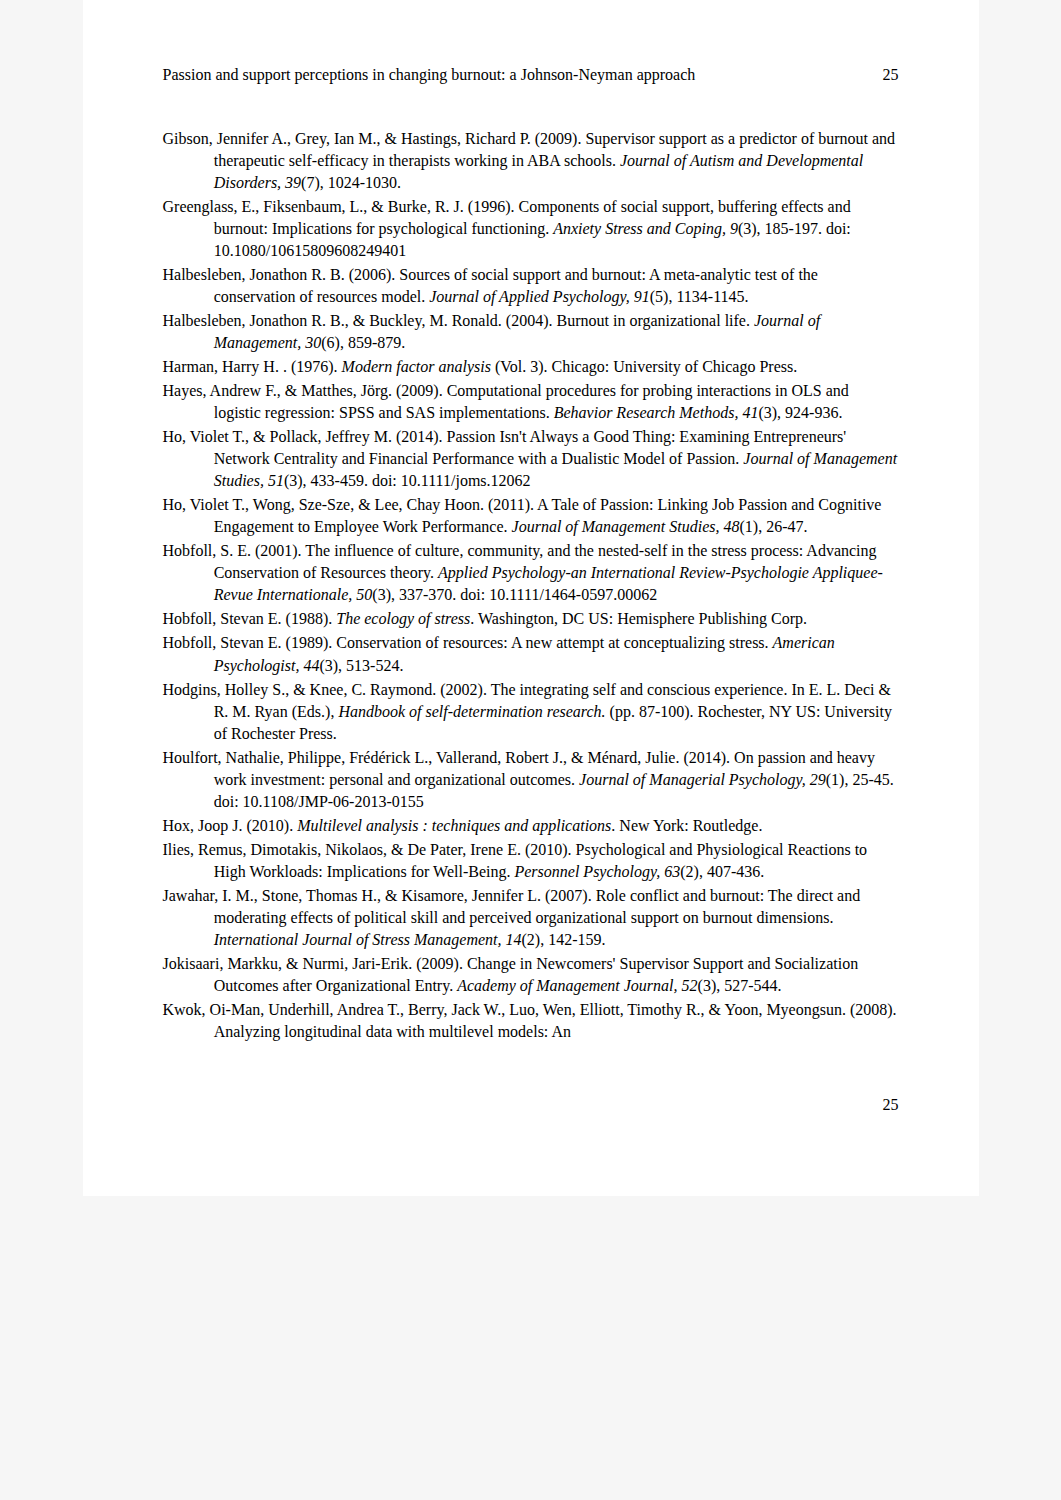Passion and support perceptions in changing burnout: a Johnson-Neyman approach 25
Gibson, Jennifer A., Grey, Ian M., & Hastings, Richard P. (2009). Supervisor support as a predictor of burnout and therapeutic self-efficacy in therapists working in ABA schools. Journal of Autism and Developmental Disorders, 39(7), 1024-1030.
Greenglass, E., Fiksenbaum, L., & Burke, R. J. (1996). Components of social support, buffering effects and burnout: Implications for psychological functioning. Anxiety Stress and Coping, 9(3), 185-197. doi: 10.1080/10615809608249401
Halbesleben, Jonathon R. B. (2006). Sources of social support and burnout: A meta-analytic test of the conservation of resources model. Journal of Applied Psychology, 91(5), 1134-1145.
Halbesleben, Jonathon R. B., & Buckley, M. Ronald. (2004). Burnout in organizational life. Journal of Management, 30(6), 859-879.
Harman, Harry H. . (1976). Modern factor analysis (Vol. 3). Chicago: University of Chicago Press.
Hayes, Andrew F., & Matthes, Jörg. (2009). Computational procedures for probing interactions in OLS and logistic regression: SPSS and SAS implementations. Behavior Research Methods, 41(3), 924-936.
Ho, Violet T., & Pollack, Jeffrey M. (2014). Passion Isn't Always a Good Thing: Examining Entrepreneurs' Network Centrality and Financial Performance with a Dualistic Model of Passion. Journal of Management Studies, 51(3), 433-459. doi: 10.1111/joms.12062
Ho, Violet T., Wong, Sze-Sze, & Lee, Chay Hoon. (2011). A Tale of Passion: Linking Job Passion and Cognitive Engagement to Employee Work Performance. Journal of Management Studies, 48(1), 26-47.
Hobfoll, S. E. (2001). The influence of culture, community, and the nested-self in the stress process: Advancing Conservation of Resources theory. Applied Psychology-an International Review-Psychologie Appliquee-Revue Internationale, 50(3), 337-370. doi: 10.1111/1464-0597.00062
Hobfoll, Stevan E. (1988). The ecology of stress. Washington, DC US: Hemisphere Publishing Corp.
Hobfoll, Stevan E. (1989). Conservation of resources: A new attempt at conceptualizing stress. American Psychologist, 44(3), 513-524.
Hodgins, Holley S., & Knee, C. Raymond. (2002). The integrating self and conscious experience. In E. L. Deci & R. M. Ryan (Eds.), Handbook of self-determination research. (pp. 87-100). Rochester, NY US: University of Rochester Press.
Houlfort, Nathalie, Philippe, Frédérick L., Vallerand, Robert J., & Ménard, Julie. (2014). On passion and heavy work investment: personal and organizational outcomes. Journal of Managerial Psychology, 29(1), 25-45. doi: 10.1108/JMP-06-2013-0155
Hox, Joop J. (2010). Multilevel analysis : techniques and applications. New York: Routledge.
Ilies, Remus, Dimotakis, Nikolaos, & De Pater, Irene E. (2010). Psychological and Physiological Reactions to High Workloads: Implications for Well-Being. Personnel Psychology, 63(2), 407-436.
Jawahar, I. M., Stone, Thomas H., & Kisamore, Jennifer L. (2007). Role conflict and burnout: The direct and moderating effects of political skill and perceived organizational support on burnout dimensions. International Journal of Stress Management, 14(2), 142-159.
Jokisaari, Markku, & Nurmi, Jari-Erik. (2009). Change in Newcomers' Supervisor Support and Socialization Outcomes after Organizational Entry. Academy of Management Journal, 52(3), 527-544.
Kwok, Oi-Man, Underhill, Andrea T., Berry, Jack W., Luo, Wen, Elliott, Timothy R., & Yoon, Myeongsun. (2008). Analyzing longitudinal data with multilevel models: An
25